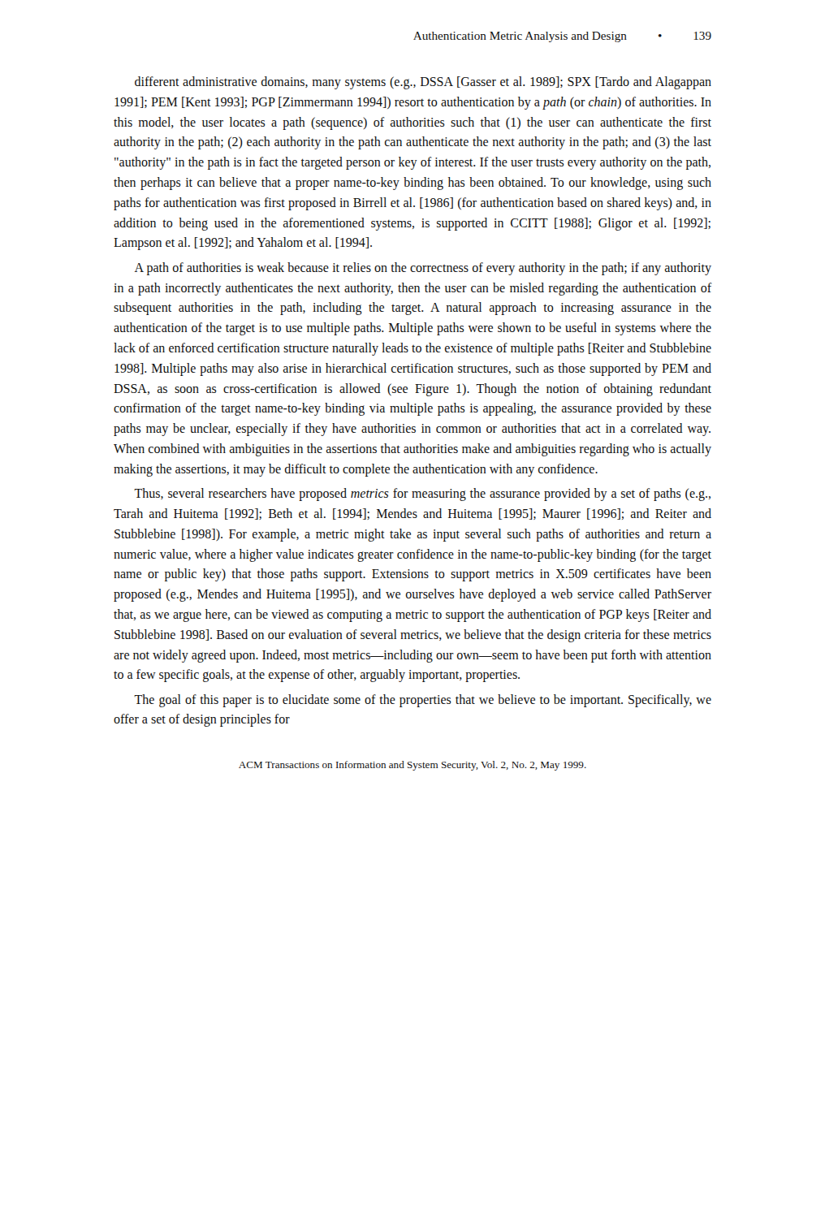Authentication Metric Analysis and Design • 139
different administrative domains, many systems (e.g., DSSA [Gasser et al. 1989]; SPX [Tardo and Alagappan 1991]; PEM [Kent 1993]; PGP [Zimmermann 1994]) resort to authentication by a path (or chain) of authorities. In this model, the user locates a path (sequence) of authorities such that (1) the user can authenticate the first authority in the path; (2) each authority in the path can authenticate the next authority in the path; and (3) the last "authority" in the path is in fact the targeted person or key of interest. If the user trusts every authority on the path, then perhaps it can believe that a proper name-to-key binding has been obtained. To our knowledge, using such paths for authentication was first proposed in Birrell et al. [1986] (for authentication based on shared keys) and, in addition to being used in the aforementioned systems, is supported in CCITT [1988]; Gligor et al. [1992]; Lampson et al. [1992]; and Yahalom et al. [1994].
A path of authorities is weak because it relies on the correctness of every authority in the path; if any authority in a path incorrectly authenticates the next authority, then the user can be misled regarding the authentication of subsequent authorities in the path, including the target. A natural approach to increasing assurance in the authentication of the target is to use multiple paths. Multiple paths were shown to be useful in systems where the lack of an enforced certification structure naturally leads to the existence of multiple paths [Reiter and Stubblebine 1998]. Multiple paths may also arise in hierarchical certification structures, such as those supported by PEM and DSSA, as soon as cross-certification is allowed (see Figure 1). Though the notion of obtaining redundant confirmation of the target name-to-key binding via multiple paths is appealing, the assurance provided by these paths may be unclear, especially if they have authorities in common or authorities that act in a correlated way. When combined with ambiguities in the assertions that authorities make and ambiguities regarding who is actually making the assertions, it may be difficult to complete the authentication with any confidence.
Thus, several researchers have proposed metrics for measuring the assurance provided by a set of paths (e.g., Tarah and Huitema [1992]; Beth et al. [1994]; Mendes and Huitema [1995]; Maurer [1996]; and Reiter and Stubblebine [1998]). For example, a metric might take as input several such paths of authorities and return a numeric value, where a higher value indicates greater confidence in the name-to-public-key binding (for the target name or public key) that those paths support. Extensions to support metrics in X.509 certificates have been proposed (e.g., Mendes and Huitema [1995]), and we ourselves have deployed a web service called PathServer that, as we argue here, can be viewed as computing a metric to support the authentication of PGP keys [Reiter and Stubblebine 1998]. Based on our evaluation of several metrics, we believe that the design criteria for these metrics are not widely agreed upon. Indeed, most metrics—including our own—seem to have been put forth with attention to a few specific goals, at the expense of other, arguably important, properties.
The goal of this paper is to elucidate some of the properties that we believe to be important. Specifically, we offer a set of design principles for
ACM Transactions on Information and System Security, Vol. 2, No. 2, May 1999.